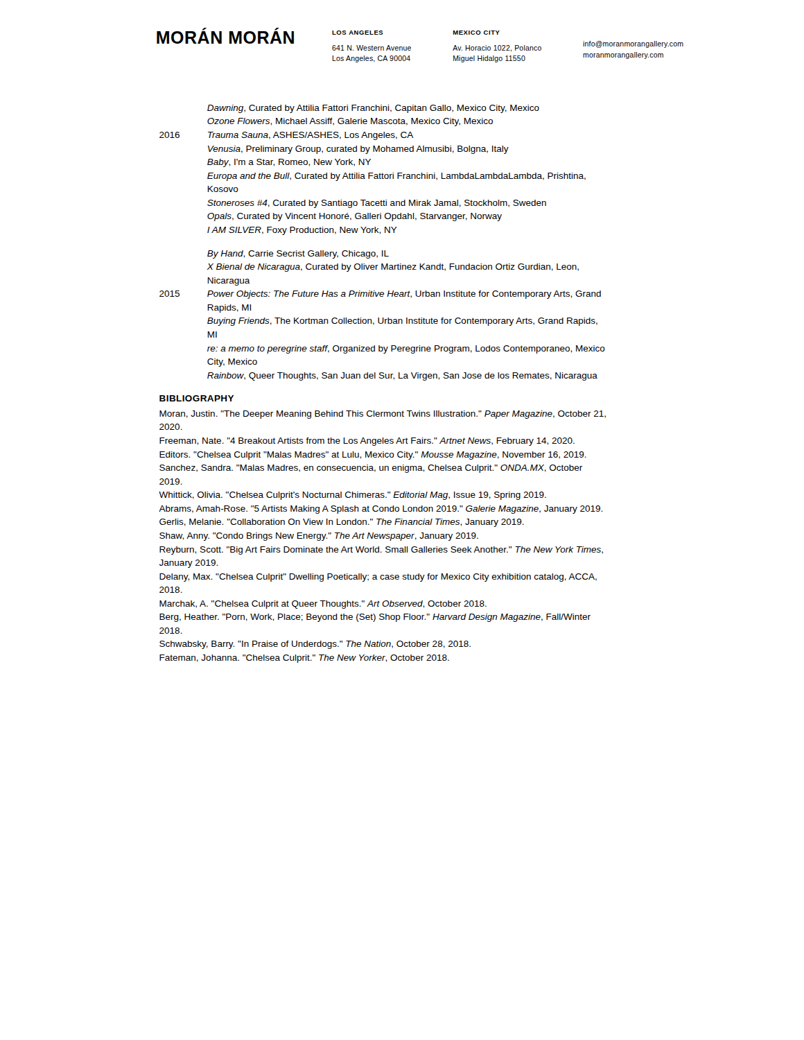MORÁN MORÁN
LOS ANGELES
641 N. Western Avenue
Los Angeles, CA 90004
MEXICO CITY
Av. Horacio 1022, Polanco
Miguel Hidalgo 11550
info@moranmorangallery.com
moranmorangallery.com
Dawning, Curated by Attilia Fattori Franchini, Capitan Gallo, Mexico City, Mexico
Ozone Flowers, Michael Assiff, Galerie Mascota, Mexico City, Mexico
2016
Trauma Sauna, ASHES/ASHES, Los Angeles, CA
Venusia, Preliminary Group, curated by Mohamed Almusibi, Bolgna, Italy
Baby, I'm a Star, Romeo, New York, NY
Europa and the Bull, Curated by Attilia Fattori Franchini, LambdaLambdaLambda, Prishtina, Kosovo
Stoneroses #4, Curated by Santiago Tacetti and Mirak Jamal, Stockholm, Sweden
Opals, Curated by Vincent Honoré, Galleri Opdahl, Starvanger, Norway
I AM SILVER, Foxy Production, New York, NY
By Hand, Carrie Secrist Gallery, Chicago, IL
X Bienal de Nicaragua, Curated by Oliver Martinez Kandt, Fundacion Ortiz Gurdian, Leon, Nicaragua
2015
Power Objects: The Future Has a Primitive Heart, Urban Institute for Contemporary Arts, Grand Rapids, MI
Buying Friends, The Kortman Collection, Urban Institute for Contemporary Arts, Grand Rapids, MI
re: a memo to peregrine staff, Organized by Peregrine Program, Lodos Contemporaneo, Mexico City, Mexico
Rainbow, Queer Thoughts, San Juan del Sur, La Virgen, San Jose de los Remates, Nicaragua
BIBLIOGRAPHY
Moran, Justin. "The Deeper Meaning Behind This Clermont Twins Illustration." Paper Magazine, October 21, 2020.
Freeman, Nate. "4 Breakout Artists from the Los Angeles Art Fairs." Artnet News, February 14, 2020.
Editors. "Chelsea Culprit "Malas Madres" at Lulu, Mexico City." Mousse Magazine, November 16, 2019.
Sanchez, Sandra. "Malas Madres, en consecuencia, un enigma, Chelsea Culprit." ONDA.MX, October 2019.
Whittick, Olivia. "Chelsea Culprit's Nocturnal Chimeras." Editorial Mag, Issue 19, Spring 2019.
Abrams, Amah-Rose. "5 Artists Making A Splash at Condo London 2019." Galerie Magazine, January 2019.
Gerlis, Melanie. "Collaboration On View In London." The Financial Times, January 2019.
Shaw, Anny. "Condo Brings New Energy." The Art Newspaper, January 2019.
Reyburn, Scott. "Big Art Fairs Dominate the Art World. Small Galleries Seek Another." The New York Times, January 2019.
Delany, Max. "Chelsea Culprit" Dwelling Poetically; a case study for Mexico City exhibition catalog, ACCA, 2018.
Marchak, A. "Chelsea Culprit at Queer Thoughts." Art Observed, October 2018.
Berg, Heather. "Porn, Work, Place; Beyond the (Set) Shop Floor." Harvard Design Magazine, Fall/Winter 2018.
Schwabsky, Barry. "In Praise of Underdogs." The Nation, October 28, 2018.
Fateman, Johanna. "Chelsea Culprit." The New Yorker, October 2018.